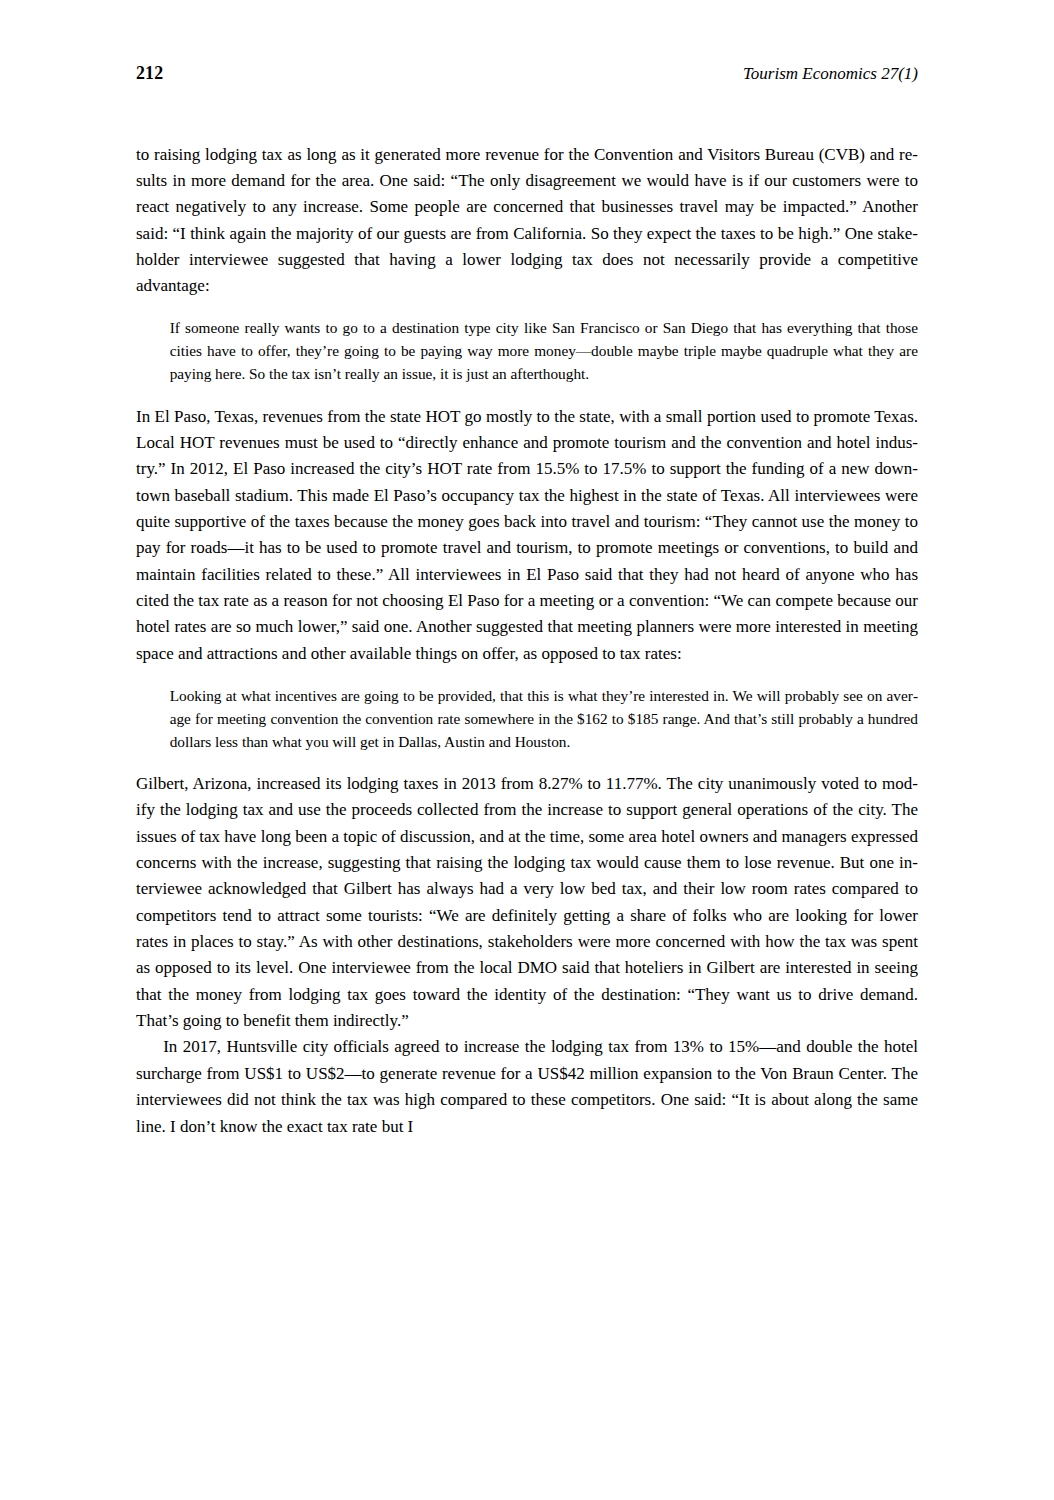212 Tourism Economics 27(1)
to raising lodging tax as long as it generated more revenue for the Convention and Visitors Bureau (CVB) and results in more demand for the area. One said: “The only disagreement we would have is if our customers were to react negatively to any increase. Some people are concerned that businesses travel may be impacted.” Another said: “I think again the majority of our guests are from California. So they expect the taxes to be high.” One stakeholder interviewee suggested that having a lower lodging tax does not necessarily provide a competitive advantage:
If someone really wants to go to a destination type city like San Francisco or San Diego that has everything that those cities have to offer, they’re going to be paying way more money—double maybe triple maybe quadruple what they are paying here. So the tax isn’t really an issue, it is just an afterthought.
In El Paso, Texas, revenues from the state HOT go mostly to the state, with a small portion used to promote Texas. Local HOT revenues must be used to “directly enhance and promote tourism and the convention and hotel industry.” In 2012, El Paso increased the city’s HOT rate from 15.5% to 17.5% to support the funding of a new downtown baseball stadium. This made El Paso’s occupancy tax the highest in the state of Texas. All interviewees were quite supportive of the taxes because the money goes back into travel and tourism: “They cannot use the money to pay for roads—it has to be used to promote travel and tourism, to promote meetings or conventions, to build and maintain facilities related to these.” All interviewees in El Paso said that they had not heard of anyone who has cited the tax rate as a reason for not choosing El Paso for a meeting or a convention: “We can compete because our hotel rates are so much lower,” said one. Another suggested that meeting planners were more interested in meeting space and attractions and other available things on offer, as opposed to tax rates:
Looking at what incentives are going to be provided, that this is what they’re interested in. We will probably see on average for meeting convention the convention rate somewhere in the $162 to $185 range. And that’s still probably a hundred dollars less than what you will get in Dallas, Austin and Houston.
Gilbert, Arizona, increased its lodging taxes in 2013 from 8.27% to 11.77%. The city unanimously voted to modify the lodging tax and use the proceeds collected from the increase to support general operations of the city. The issues of tax have long been a topic of discussion, and at the time, some area hotel owners and managers expressed concerns with the increase, suggesting that raising the lodging tax would cause them to lose revenue. But one interviewee acknowledged that Gilbert has always had a very low bed tax, and their low room rates compared to competitors tend to attract some tourists: “We are definitely getting a share of folks who are looking for lower rates in places to stay.” As with other destinations, stakeholders were more concerned with how the tax was spent as opposed to its level. One interviewee from the local DMO said that hoteliers in Gilbert are interested in seeing that the money from lodging tax goes toward the identity of the destination: “They want us to drive demand. That’s going to benefit them indirectly.”
In 2017, Huntsville city officials agreed to increase the lodging tax from 13% to 15%—and double the hotel surcharge from US$1 to US$2—to generate revenue for a US$42 million expansion to the Von Braun Center. The interviewees did not think the tax was high compared to these competitors. One said: “It is about along the same line. I don’t know the exact tax rate but I